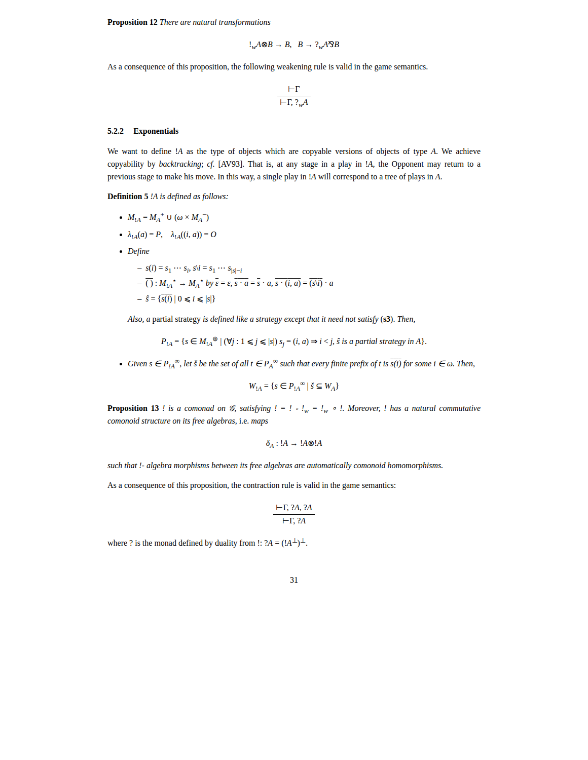Proposition 12 There are natural transformations
!wA⊗B → B, B → ?wA⅋B
As a consequence of this proposition, the following weakening rule is valid in the game semantics.
⊢Γ ⊢Γ, ?wA
5.2.2 Exponentials
We want to define !A as the type of objects which are copyable versions of objects of type A. We achieve copyability by backtracking; cf. [AV93]. That is, at any stage in a play in !A, the Opponent may return to a previous stage to make his move. In this way, a single play in !A will correspond to a tree of plays in A.
Definition 5 !A is defined as follows:
M!A = MA+ ∪ (ω × MA−)
λ!A(a) = P, λ!A((i, a)) = O
Define
s(i) = s1 ⋯ si, s\i = s1 ⋯ s|s|−i
( ) : M!A⋆ → MA⋆ by ε = ε, s · a = s · a, s · (i, a) = (s\i) · a
ŝ = {s(i) | 0 ⩽ i ⩽ |s|}
Also, a partial strategy is defined like a strategy except that it need not satisfy (s3). Then,
P!A = {s ∈ M!A⊛ | (∀j : 1 ⩽ j ⩽ |s|) sj = (i, a) ⇒ i < j, ŝ is a partial strategy in A}.
Given s ∈ P!A∞, let š be the set of all t ∈ PA∞ such that every finite prefix of t is s(i) for some i ∈ ω. Then,
W!A = {s ∈ P!A∞ | š ⊆ WA}
Proposition 13 ! is a comonad on 𝒢, satisfying ! = ! ∘ !w = !w ∘ !. Moreover, ! has a natural commutative comonoid structure on its free algebras, i.e. maps
δA : !A → !A⊗!A
such that !- algebra morphisms between its free algebras are automatically comonoid homomorphisms.
As a consequence of this proposition, the contraction rule is valid in the game semantics:
⊢Γ, ?A, ?A ⊢Γ, ?A
where ? is the monad defined by duality from !: ?A = (!A⊥)⊥.
31